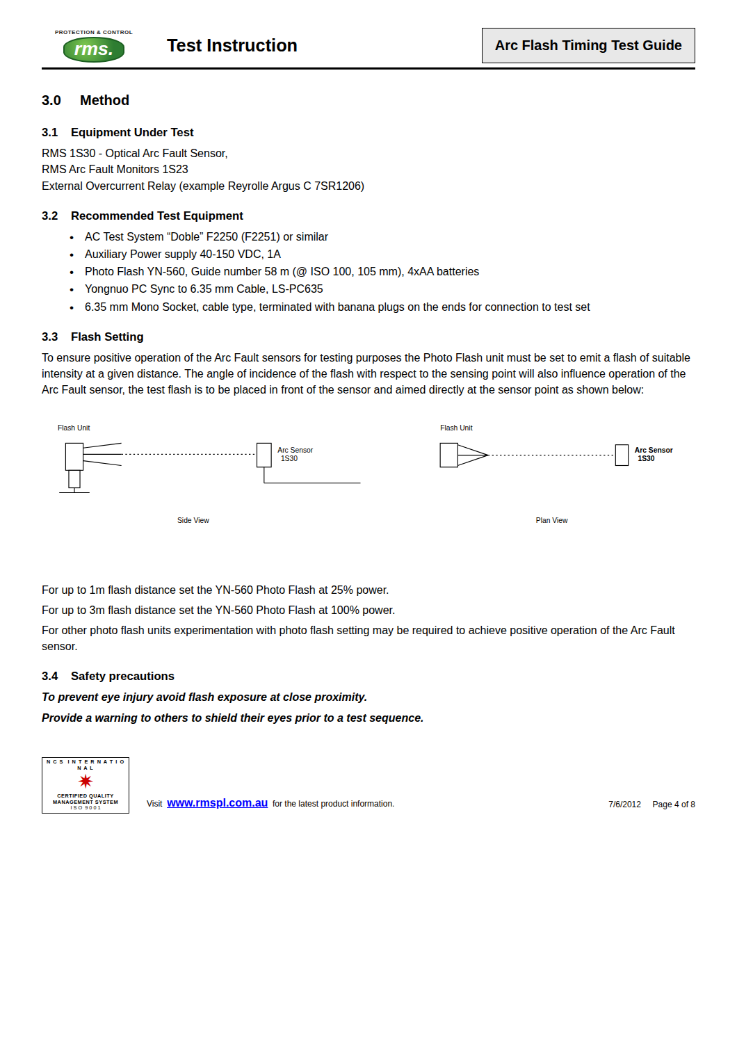PROTECTION & CONTROL
rms.
Test Instruction
Arc Flash Timing Test Guide
3.0 Method
3.1 Equipment Under Test
RMS 1S30 - Optical Arc Fault Sensor,
RMS Arc Fault Monitors 1S23
External Overcurrent Relay (example Reyrolle Argus C 7SR1206)
3.2 Recommended Test Equipment
AC Test System “Doble” F2250 (F2251) or similar
Auxiliary Power supply 40-150 VDC, 1A
Photo Flash YN-560, Guide number 58 m (@ ISO 100, 105 mm), 4xAA batteries
Yongnuo PC Sync to 6.35 mm Cable, LS-PC635
6.35 mm Mono Socket, cable type, terminated with banana plugs on the ends for connection to test set
3.3 Flash Setting
To ensure positive operation of the Arc Fault sensors for testing purposes the Photo Flash unit must be set to emit a flash of suitable intensity at a given distance. The angle of incidence of the flash with respect to the sensing point will also influence operation of the Arc Fault sensor, the test flash is to be placed in front of the sensor and aimed directly at the sensor point as shown below:
Flash Unit Arc Sensor 1S30 Side View Flash Unit Arc Sensor 1S30 Plan View
For up to 1m flash distance set the YN-560 Photo Flash at 25% power.
For up to 3m flash distance set the YN-560 Photo Flash at 100% power.
For other photo flash units experimentation with photo flash setting may be required to achieve positive operation of the Arc Fault sensor.
3.4 Safety precautions
To prevent eye injury avoid flash exposure at close proximity.
Provide a warning to others to shield their eyes prior to a test sequence.
N C S I N T E R N A T I O N A L
✷
CERTIFIED QUALITY
MANAGEMENT SYSTEM
I S O 9 0 0 1
Visit www.rmspl.com.au for the latest product information.
7/6/2012 Page 4 of 8